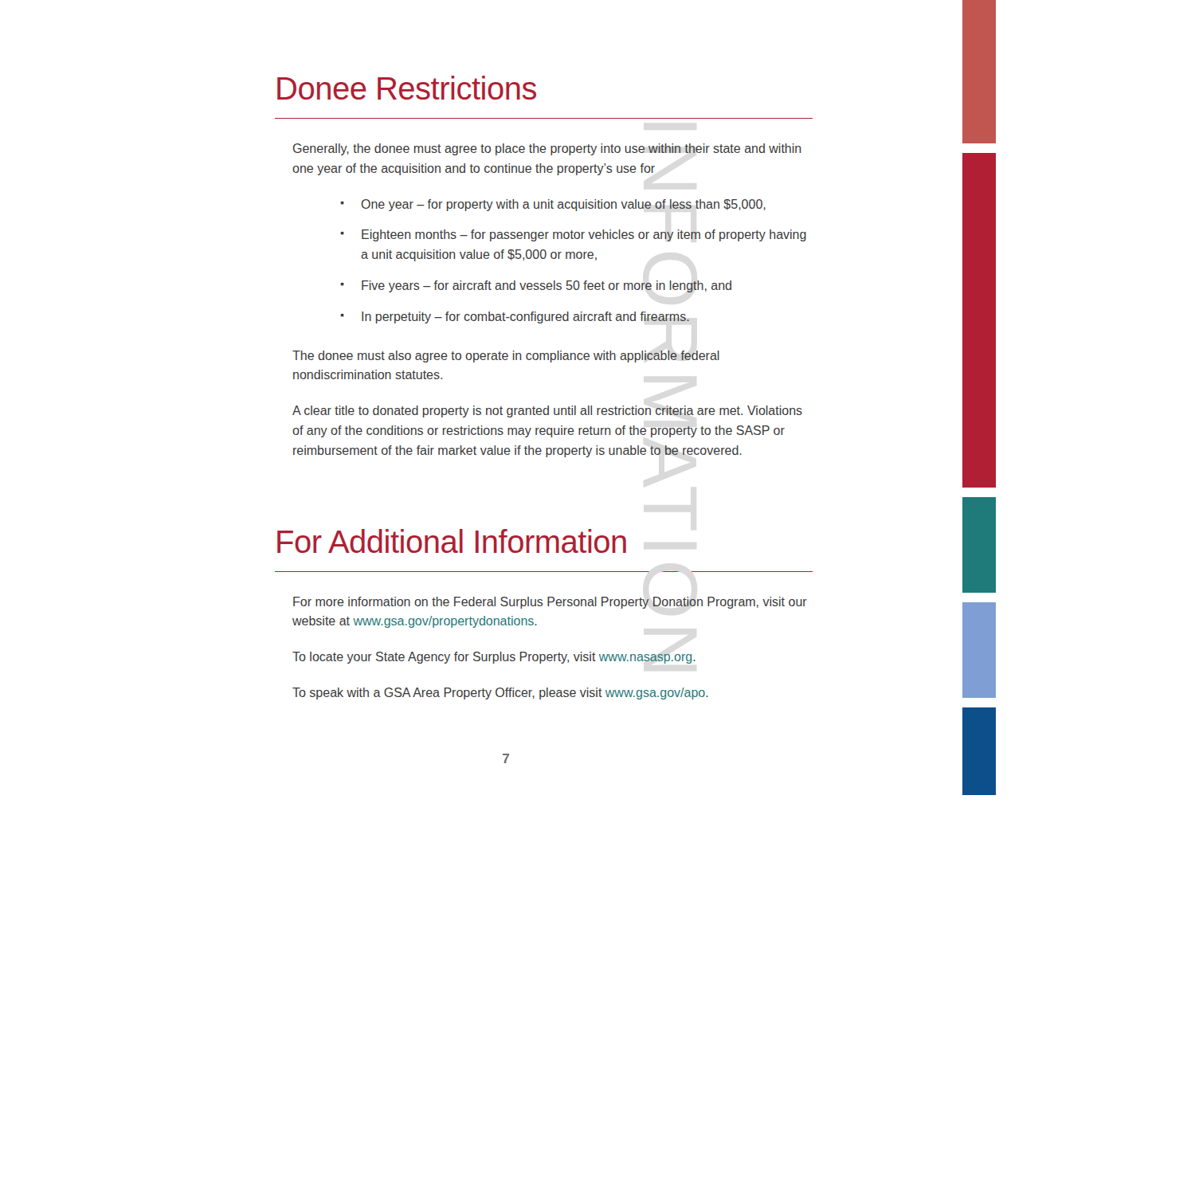INFORMATION
Donee Restrictions
Generally, the donee must agree to place the property into use within their state and within one year of the acquisition and to continue the property’s use for
One year – for property with a unit acquisition value of less than $5,000,
Eighteen months – for passenger motor vehicles or any item of property having a unit acquisition value of $5,000 or more,
Five years – for aircraft and vessels 50 feet or more in length, and
In perpetuity – for combat-configured aircraft and firearms.
The donee must also agree to operate in compliance with applicable federal nondiscrimination statutes.
A clear title to donated property is not granted until all restriction criteria are met. Violations of any of the conditions or restrictions may require return of the property to the SASP or reimbursement of the fair market value if the property is unable to be recovered.
For Additional Information
For more information on the Federal Surplus Personal Property Donation Program, visit our website at www.gsa.gov/propertydonations.
To locate your State Agency for Surplus Property, visit www.nasasp.org.
To speak with a GSA Area Property Officer, please visit www.gsa.gov/apo.
7